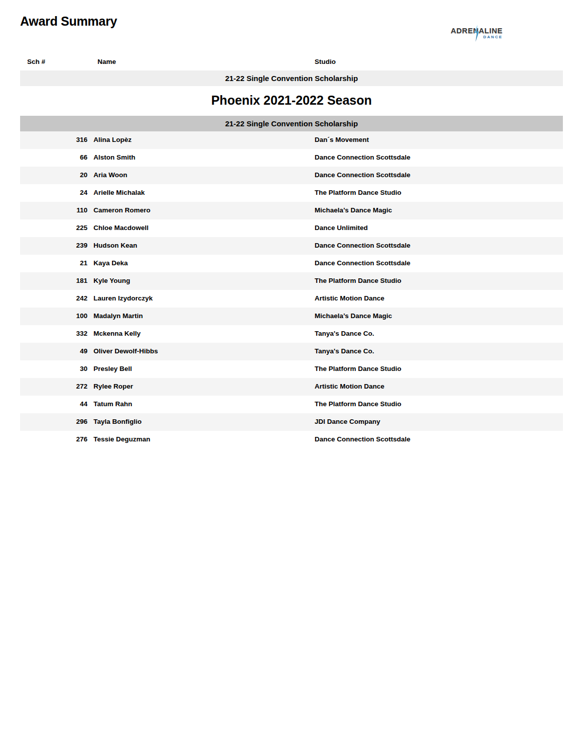Award Summary
ADRENALINE
DANCE
| Sch # | Name | Studio |
| --- | --- | --- |
| 21-22 Single Convention Scholarship |
| Phoenix 2021-2022 Season |
| 21-22 Single Convention Scholarship |
| 316 | Alina Lopèz | Dan´s Movement |
| 66 | Alston Smith | Dance Connection Scottsdale |
| 20 | Aria Woon | Dance Connection Scottsdale |
| 24 | Arielle Michalak | The Platform Dance Studio |
| 110 | Cameron Romero | Michaela’s Dance Magic |
| 225 | Chloe Macdowell | Dance Unlimited |
| 239 | Hudson Kean | Dance Connection Scottsdale |
| 21 | Kaya Deka | Dance Connection Scottsdale |
| 181 | Kyle Young | The Platform Dance Studio |
| 242 | Lauren Izydorczyk | Artistic Motion Dance |
| 100 | Madalyn Martin | Michaela’s Dance Magic |
| 332 | Mckenna Kelly | Tanya's Dance Co. |
| 49 | Oliver Dewolf-Hibbs | Tanya's Dance Co. |
| 30 | Presley Bell | The Platform Dance Studio |
| 272 | Rylee Roper | Artistic Motion Dance |
| 44 | Tatum Rahn | The Platform Dance Studio |
| 296 | Tayla Bonfiglio | JDI Dance Company |
| 276 | Tessie Deguzman | Dance Connection Scottsdale |